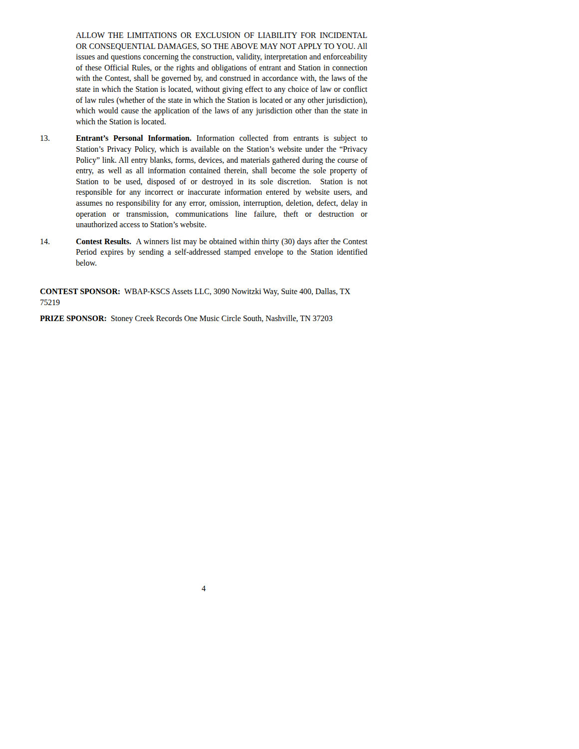ALLOW THE LIMITATIONS OR EXCLUSION OF LIABILITY FOR INCIDENTAL OR CONSEQUENTIAL DAMAGES, SO THE ABOVE MAY NOT APPLY TO YOU. All issues and questions concerning the construction, validity, interpretation and enforceability of these Official Rules, or the rights and obligations of entrant and Station in connection with the Contest, shall be governed by, and construed in accordance with, the laws of the state in which the Station is located, without giving effect to any choice of law or conflict of law rules (whether of the state in which the Station is located or any other jurisdiction), which would cause the application of the laws of any jurisdiction other than the state in which the Station is located.
13. Entrant’s Personal Information. Information collected from entrants is subject to Station’s Privacy Policy, which is available on the Station’s website under the “Privacy Policy” link. All entry blanks, forms, devices, and materials gathered during the course of entry, as well as all information contained therein, shall become the sole property of Station to be used, disposed of or destroyed in its sole discretion. Station is not responsible for any incorrect or inaccurate information entered by website users, and assumes no responsibility for any error, omission, interruption, deletion, defect, delay in operation or transmission, communications line failure, theft or destruction or unauthorized access to Station’s website.
14. Contest Results. A winners list may be obtained within thirty (30) days after the Contest Period expires by sending a self-addressed stamped envelope to the Station identified below.
CONTEST SPONSOR: WBAP-KSCS Assets LLC, 3090 Nowitzki Way, Suite 400, Dallas, TX 75219
PRIZE SPONSOR: Stoney Creek Records One Music Circle South, Nashville, TN 37203
4